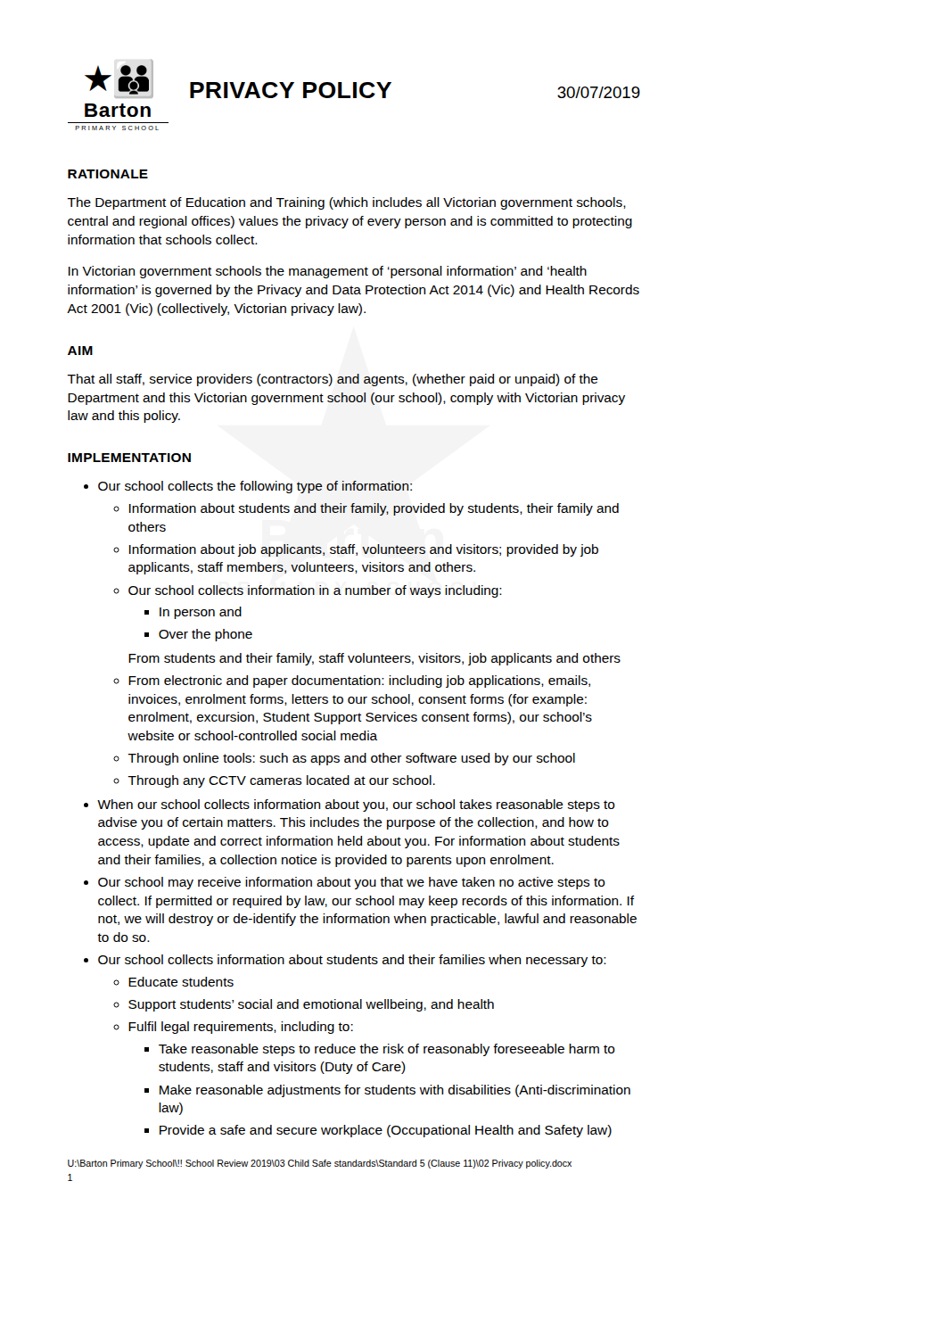★ Barton PRIMARY SCHOOL
★👪 Barton PRIMARY SCHOOL
PRIVACY POLICY
30/07/2019
RATIONALE
The Department of Education and Training (which includes all Victorian government schools, central and regional offices) values the privacy of every person and is committed to protecting information that schools collect.
In Victorian government schools the management of ‘personal information’ and ‘health information’ is governed by the Privacy and Data Protection Act 2014 (Vic) and Health Records Act 2001 (Vic) (collectively, Victorian privacy law).
AIM
That all staff, service providers (contractors) and agents, (whether paid or unpaid) of the Department and this Victorian government school (our school), comply with Victorian privacy law and this policy.
IMPLEMENTATION
Our school collects the following type of information:
Information about students and their family, provided by students, their family and others
Information about job applicants, staff, volunteers and visitors; provided by job applicants, staff members, volunteers, visitors and others.
Our school collects information in a number of ways including:
In person and
Over the phone
From students and their family, staff volunteers, visitors, job applicants and others
From electronic and paper documentation: including job applications, emails, invoices, enrolment forms, letters to our school, consent forms (for example: enrolment, excursion, Student Support Services consent forms), our school’s website or school-controlled social media
Through online tools: such as apps and other software used by our school
Through any CCTV cameras located at our school.
When our school collects information about you, our school takes reasonable steps to advise you of certain matters. This includes the purpose of the collection, and how to access, update and correct information held about you. For information about students and their families, a collection notice is provided to parents upon enrolment.
Our school may receive information about you that we have taken no active steps to collect. If permitted or required by law, our school may keep records of this information. If not, we will destroy or de-identify the information when practicable, lawful and reasonable to do so.
Our school collects information about students and their families when necessary to:
Educate students
Support students’ social and emotional wellbeing, and health
Fulfil legal requirements, including to:
Take reasonable steps to reduce the risk of reasonably foreseeable harm to students, staff and visitors (Duty of Care)
Make reasonable adjustments for students with disabilities (Anti-discrimination law)
Provide a safe and secure workplace (Occupational Health and Safety law)
U:\Barton Primary School\!! School Review 2019\03 Child Safe standards\Standard 5 (Clause 11)\02 Privacy policy.docx 1